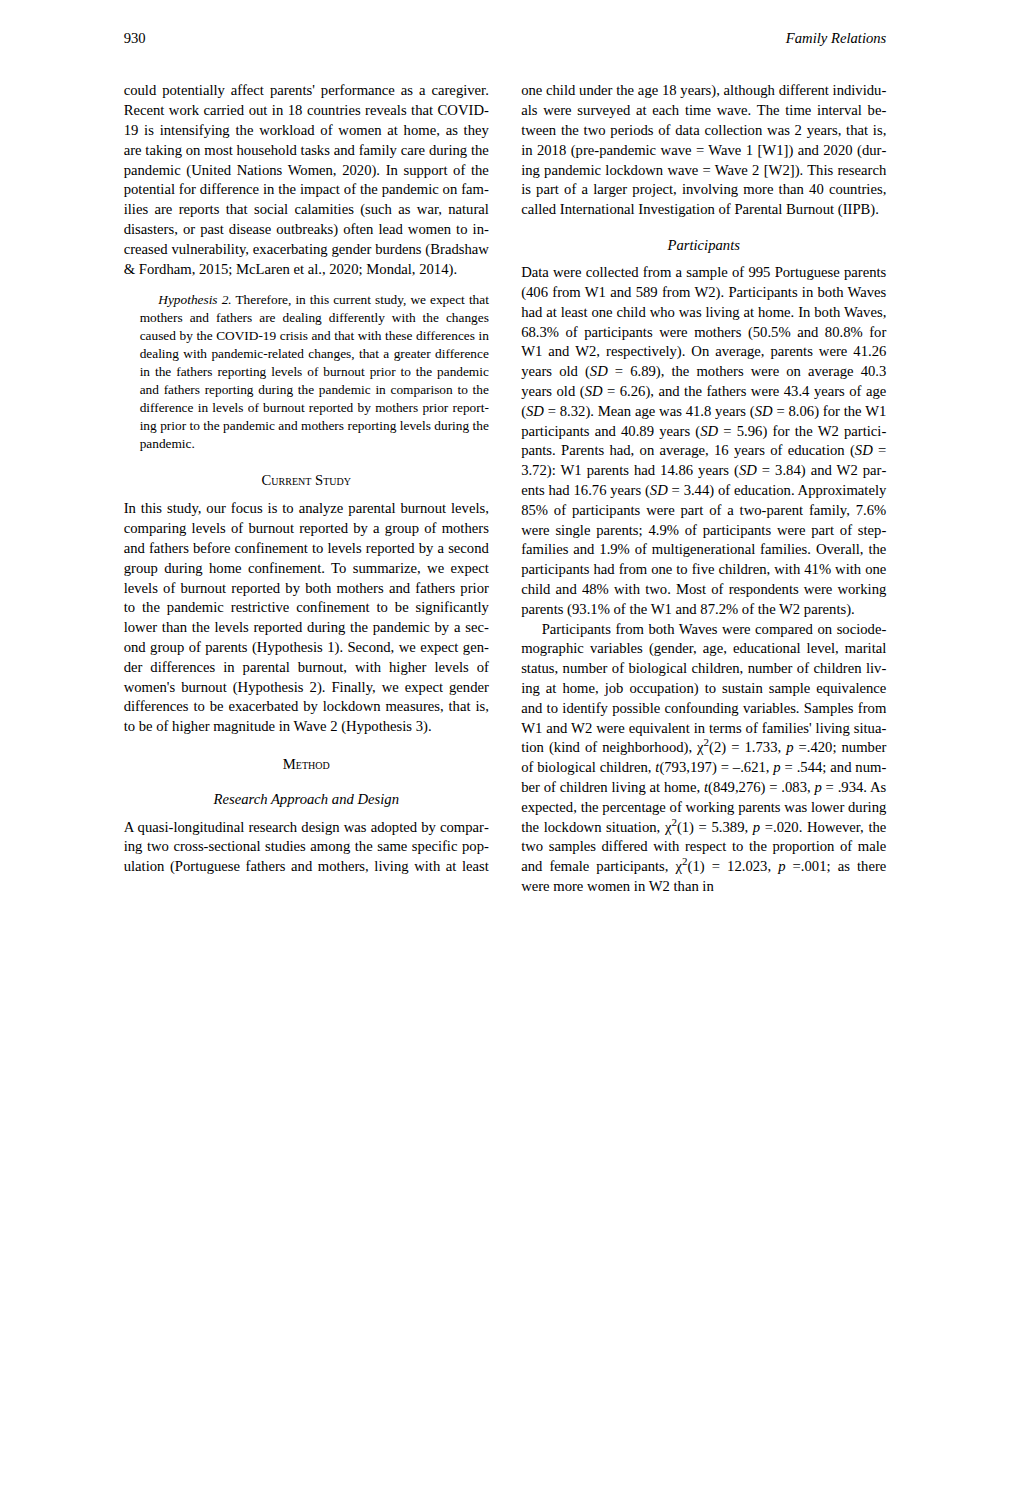930 Family Relations
could potentially affect parents' performance as a caregiver. Recent work carried out in 18 countries reveals that COVID-19 is intensifying the workload of women at home, as they are taking on most household tasks and family care during the pandemic (United Nations Women, 2020). In support of the potential for difference in the impact of the pandemic on families are reports that social calamities (such as war, natural disasters, or past disease outbreaks) often lead women to increased vulnerability, exacerbating gender burdens (Bradshaw & Fordham, 2015; McLaren et al., 2020; Mondal, 2014).
Hypothesis 2. Therefore, in this current study, we expect that mothers and fathers are dealing differently with the changes caused by the COVID-19 crisis and that with these differences in dealing with pandemic-related changes, that a greater difference in the fathers reporting levels of burnout prior to the pandemic and fathers reporting during the pandemic in comparison to the difference in levels of burnout reported by mothers prior reporting prior to the pandemic and mothers reporting levels during the pandemic.
Current Study
In this study, our focus is to analyze parental burnout levels, comparing levels of burnout reported by a group of mothers and fathers before confinement to levels reported by a second group during home confinement. To summarize, we expect levels of burnout reported by both mothers and fathers prior to the pandemic restrictive confinement to be significantly lower than the levels reported during the pandemic by a second group of parents (Hypothesis 1). Second, we expect gender differences in parental burnout, with higher levels of women's burnout (Hypothesis 2). Finally, we expect gender differences to be exacerbated by lockdown measures, that is, to be of higher magnitude in Wave 2 (Hypothesis 3).
Method
Research Approach and Design
A quasi-longitudinal research design was adopted by comparing two cross-sectional studies among the same specific population (Portuguese fathers and mothers, living with at least one child under the age 18 years), although different individuals were surveyed at each time wave. The time interval between the two periods of data collection was 2 years, that is, in 2018 (pre-pandemic wave = Wave 1 [W1]) and 2020 (during pandemic lockdown wave = Wave 2 [W2]). This research is part of a larger project, involving more than 40 countries, called International Investigation of Parental Burnout (IIPB).
Participants
Data were collected from a sample of 995 Portuguese parents (406 from W1 and 589 from W2). Participants in both Waves had at least one child who was living at home. In both Waves, 68.3% of participants were mothers (50.5% and 80.8% for W1 and W2, respectively). On average, parents were 41.26 years old (SD = 6.89), the mothers were on average 40.3 years old (SD = 6.26), and the fathers were 43.4 years of age (SD = 8.32). Mean age was 41.8 years (SD = 8.06) for the W1 participants and 40.89 years (SD = 5.96) for the W2 participants. Parents had, on average, 16 years of education (SD = 3.72): W1 parents had 14.86 years (SD = 3.84) and W2 parents had 16.76 years (SD = 3.44) of education. Approximately 85% of participants were part of a two-parent family, 7.6% were single parents; 4.9% of participants were part of stepfamilies and 1.9% of multigenerational families. Overall, the participants had from one to five children, with 41% with one child and 48% with two. Most of respondents were working parents (93.1% of the W1 and 87.2% of the W2 parents).
Participants from both Waves were compared on sociodemographic variables (gender, age, educational level, marital status, number of biological children, number of children living at home, job occupation) to sustain sample equivalence and to identify possible confounding variables. Samples from W1 and W2 were equivalent in terms of families' living situation (kind of neighborhood), χ2(2) = 1.733, p =.420; number of biological children, t(793,197) = –.621, p = .544; and number of children living at home, t(849,276) = .083, p = .934. As expected, the percentage of working parents was lower during the lockdown situation, χ2(1) = 5.389, p =.020. However, the two samples differed with respect to the proportion of male and female participants, χ2(1) = 12.023, p =.001; as there were more women in W2 than in